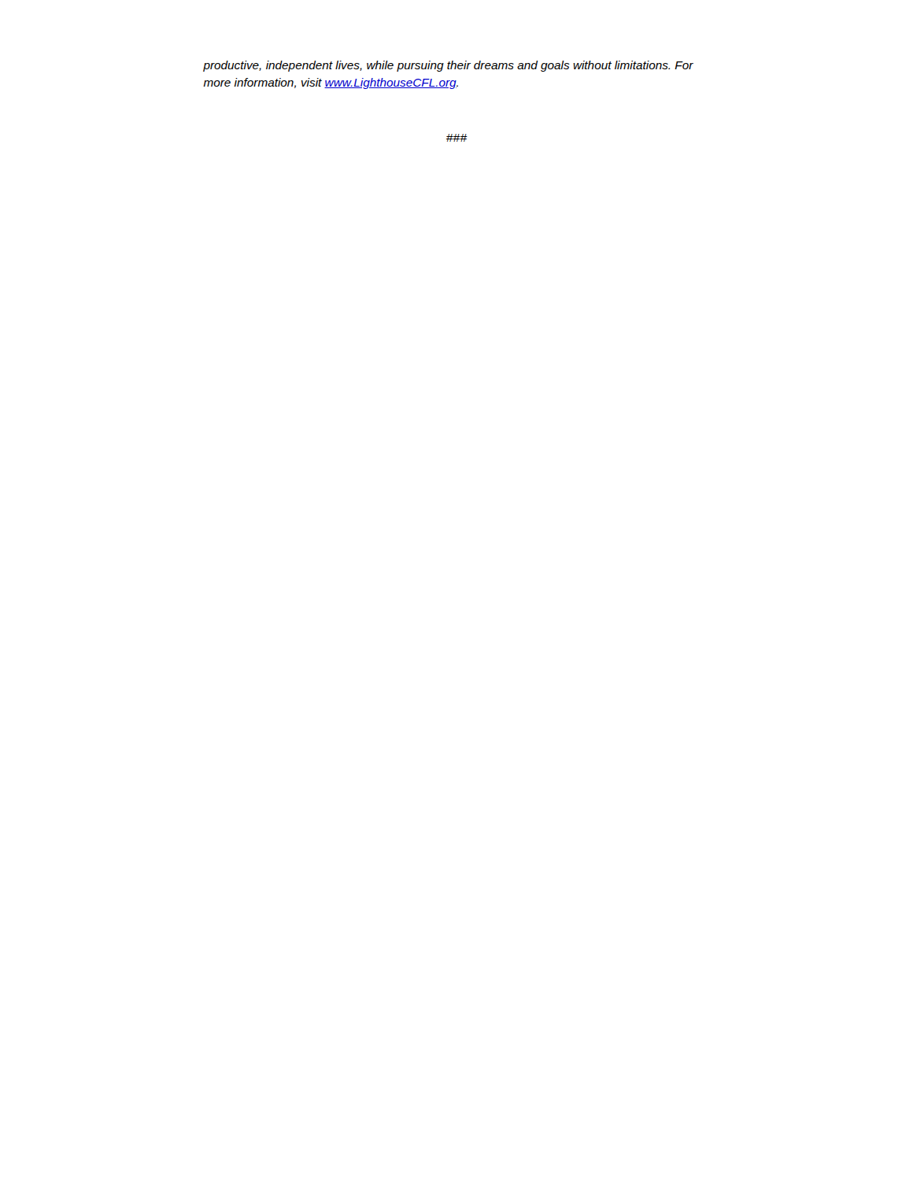productive, independent lives, while pursuing their dreams and goals without limitations. For more information, visit www.LighthouseCFL.org.
###